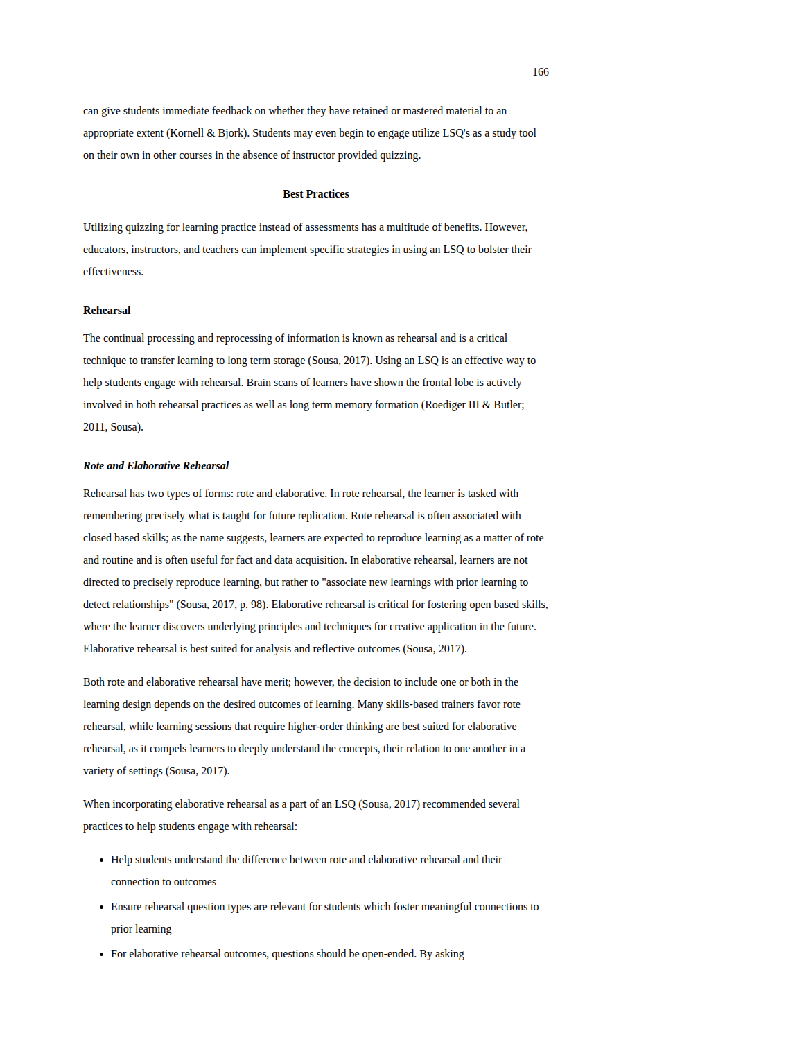166
can give students immediate feedback on whether they have retained or mastered material to an appropriate extent (Kornell & Bjork). Students may even begin to engage utilize LSQ's as a study tool on their own in other courses in the absence of instructor provided quizzing.
Best Practices
Utilizing quizzing for learning practice instead of assessments has a multitude of benefits. However, educators, instructors, and teachers can implement specific strategies in using an LSQ to bolster their effectiveness.
Rehearsal
The continual processing and reprocessing of information is known as rehearsal and is a critical technique to transfer learning to long term storage (Sousa, 2017). Using an LSQ is an effective way to help students engage with rehearsal. Brain scans of learners have shown the frontal lobe is actively involved in both rehearsal practices as well as long term memory formation (Roediger III & Butler; 2011, Sousa).
Rote and Elaborative Rehearsal
Rehearsal has two types of forms: rote and elaborative. In rote rehearsal, the learner is tasked with remembering precisely what is taught for future replication. Rote rehearsal is often associated with closed based skills; as the name suggests, learners are expected to reproduce learning as a matter of rote and routine and is often useful for fact and data acquisition. In elaborative rehearsal, learners are not directed to precisely reproduce learning, but rather to "associate new learnings with prior learning to detect relationships" (Sousa, 2017, p. 98). Elaborative rehearsal is critical for fostering open based skills, where the learner discovers underlying principles and techniques for creative application in the future. Elaborative rehearsal is best suited for analysis and reflective outcomes (Sousa, 2017).
Both rote and elaborative rehearsal have merit; however, the decision to include one or both in the learning design depends on the desired outcomes of learning. Many skills-based trainers favor rote rehearsal, while learning sessions that require higher-order thinking are best suited for elaborative rehearsal, as it compels learners to deeply understand the concepts, their relation to one another in a variety of settings (Sousa, 2017).
When incorporating elaborative rehearsal as a part of an LSQ (Sousa, 2017) recommended several practices to help students engage with rehearsal:
Help students understand the difference between rote and elaborative rehearsal and their connection to outcomes
Ensure rehearsal question types are relevant for students which foster meaningful connections to prior learning
For elaborative rehearsal outcomes, questions should be open-ended. By asking